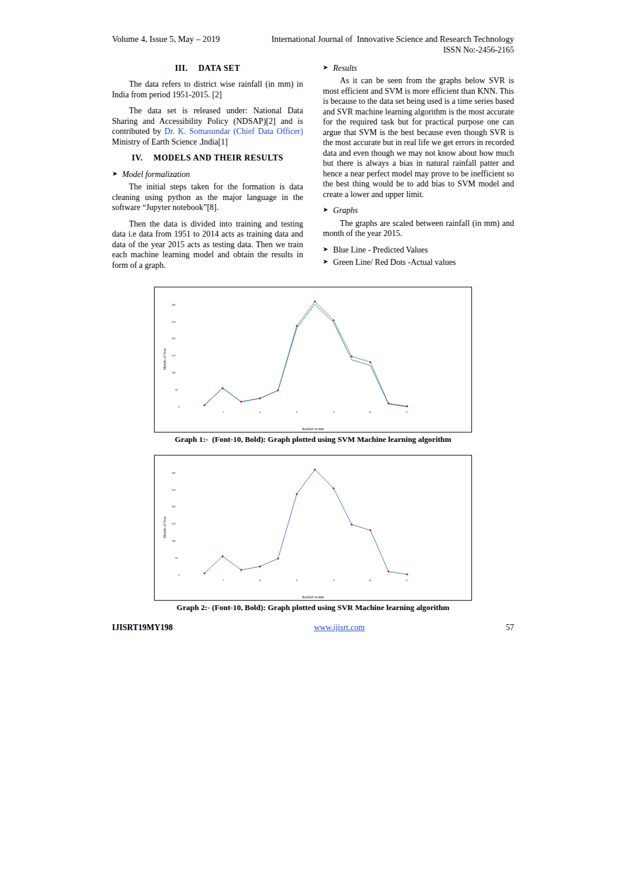Volume 4, Issue 5, May – 2019
International Journal of Innovative Science and Research Technology
ISSN No:-2456-2165
III. DATA SET
The data refers to district wise rainfall (in mm) in India from period 1951-2015. [2]
The data set is released under: National Data Sharing and Accessibility Policy (NDSAP)[2] and is contributed by Dr. K. Somasundar (Chief Data Officer) Ministry of Earth Science ,India[1]
IV. MODELS AND THEIR RESULTS
Model formalization
The initial steps taken for the formation is data cleaning using python as the major language in the software “Jupyter notebook”[8].
Then the data is divided into training and testing data i.e data from 1951 to 2014 acts as training data and data of the year 2015 acts as testing data. Then we train each machine learning model and obtain the results in form of a graph.
Results
As it can be seen from the graphs below SVR is most efficient and SVM is more efficient than KNN. This is because to the data set being used is a time series based and SVR machine learning algorithm is the most accurate for the required task but for practical purpose one can argue that SVM is the best because even though SVR is the most accurate but in real life we get errors in recorded data and even though we may not know about how much but there is always a bias in natural rainfall patter and hence a near perfect model may prove to be inefficient so the best thing would be to add bias to SVM model and create a lower and upper limit.
Graphs
The graphs are scaled between rainfall (in mm) and month of the year 2015.
Blue Line - Predicted Values
Green Line/ Red Dots -Actual values
Months of Year
Rainfall in mm
300 250 200 150 100 50 0 2 4 6 8 10 12
Graph 1:- (Font-10, Bold): Graph plotted using SVM Machine learning algorithm
Months of Year
Rainfall in mm
300 250 200 150 100 50 0 2 4 6 8 10 12
Graph 2:- (Font-10, Bold): Graph plotted using SVR Machine learning algorithm
IJISRT19MY198
www.ijisrt.com
57